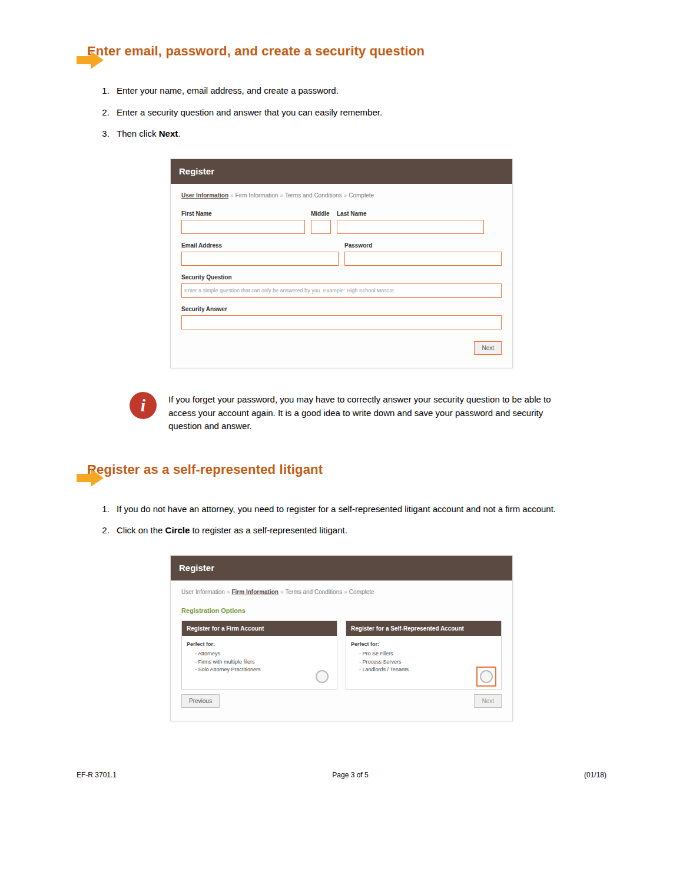Enter email, password, and create a security question
Enter your name, email address, and create a password.
Enter a security question and answer that you can easily remember.
Then click Next.
Register
User Information»Firm Information»Terms and Conditions»Complete
First Name
Middle
Last Name
Email Address
Password
Security Question
Enter a simple question that can only be answered by you. Example: High School Mascot
Security Answer
Next
i
If you forget your password, you may have to correctly answer your security question to be able to access your account again. It is a good idea to write down and save your password and security question and answer.
Register as a self-represented litigant
If you do not have an attorney, you need to register for a self-represented litigant account and not a firm account.
Click on the Circle to register as a self-represented litigant.
Register
User Information»Firm Information»Terms and Conditions»Complete
Registration Options
Register for a Firm Account
Perfect for:
Attorneys
Firms with multiple filers
Solo Attorney Practitioners
Register for a Self-Represented Account
Perfect for:
Pro Se Filers
Process Servers
Landlords / Tenants
Previous
Next
EF-R 3701.1
Page 3 of 5
(01/18)